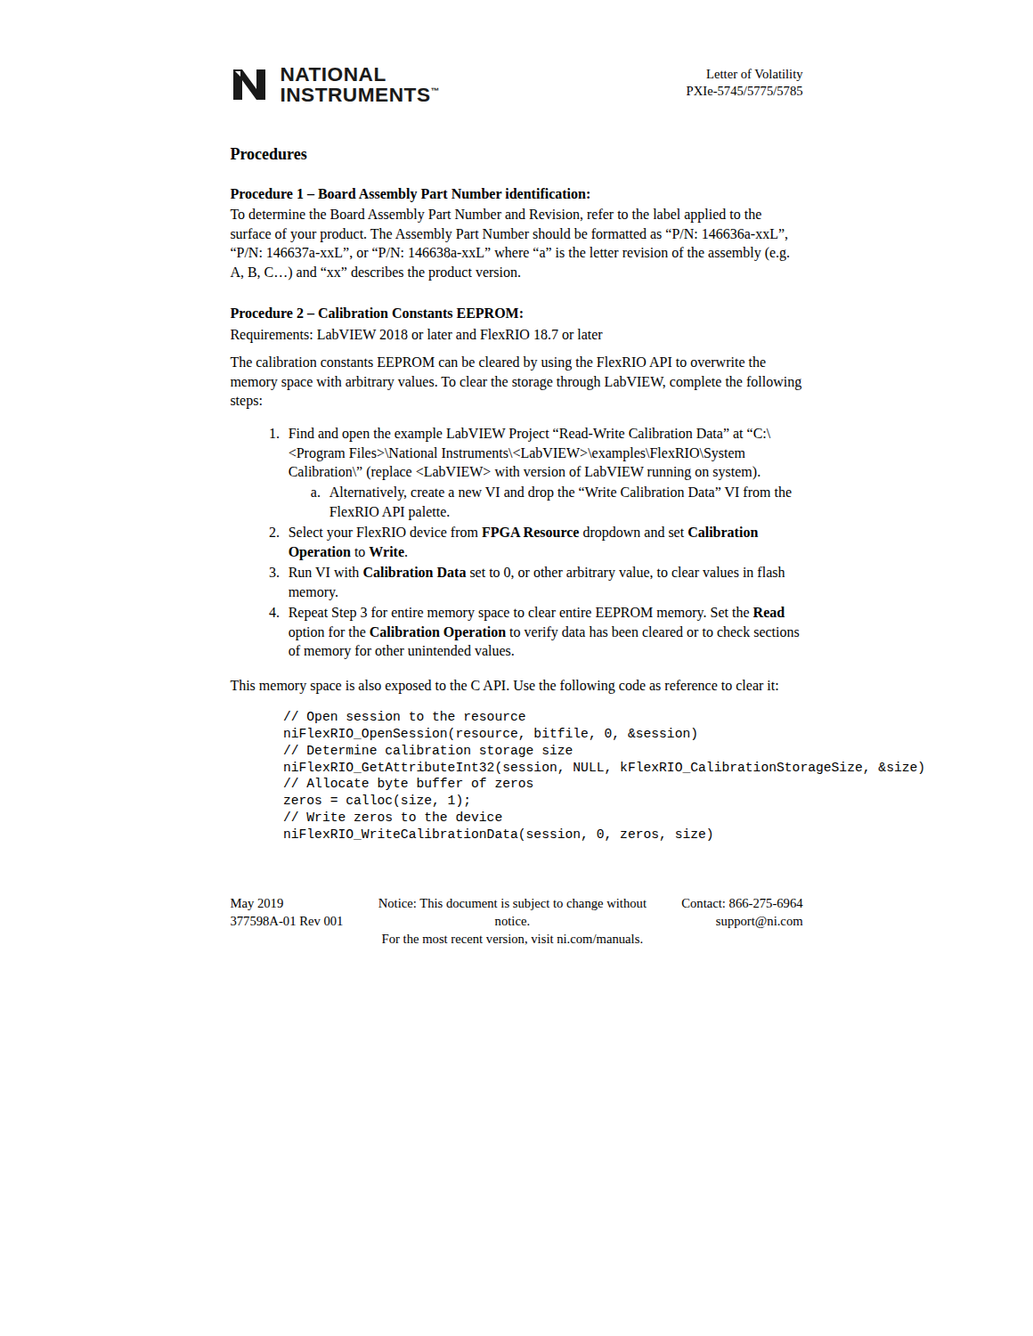NATIONAL INSTRUMENTS™
Letter of Volatility
PXIe-5745/5775/5785
Procedures
Procedure 1 – Board Assembly Part Number identification:
To determine the Board Assembly Part Number and Revision, refer to the label applied to the surface of your product. The Assembly Part Number should be formatted as “P/N: 146636a-xxL”, “P/N: 146637a-xxL”, or “P/N: 146638a-xxL” where “a” is the letter revision of the assembly (e.g. A, B, C…) and “xx” describes the product version.
Procedure 2 – Calibration Constants EEPROM:
Requirements: LabVIEW 2018 or later and FlexRIO 18.7 or later
The calibration constants EEPROM can be cleared by using the FlexRIO API to overwrite the memory space with arbitrary values. To clear the storage through LabVIEW, complete the following steps:
Find and open the example LabVIEW Project “Read-Write Calibration Data” at “C:\<Program Files>\National Instruments\<LabVIEW>\examples\FlexRIO\System Calibration\” (replace <LabVIEW> with version of LabVIEW running on system).
Alternatively, create a new VI and drop the “Write Calibration Data” VI from the FlexRIO API palette.
Select your FlexRIO device from FPGA Resource dropdown and set Calibration Operation to Write.
Run VI with Calibration Data set to 0, or other arbitrary value, to clear values in flash memory.
Repeat Step 3 for entire memory space to clear entire EEPROM memory. Set the Read option for the Calibration Operation to verify data has been cleared or to check sections of memory for other unintended values.
This memory space is also exposed to the C API. Use the following code as reference to clear it:
// Open session to the resource
niFlexRIO_OpenSession(resource, bitfile, 0, &session)
// Determine calibration storage size
niFlexRIO_GetAttributeInt32(session, NULL, kFlexRIO_CalibrationStorageSize, &size)
// Allocate byte buffer of zeros
zeros = calloc(size, 1);
// Write zeros to the device
niFlexRIO_WriteCalibrationData(session, 0, zeros, size)
May 2019 377598A-01 Rev 001
Notice: This document is subject to change without notice. For the most recent version, visit ni.com/manuals.
Contact: 866-275-6964 support@ni.com